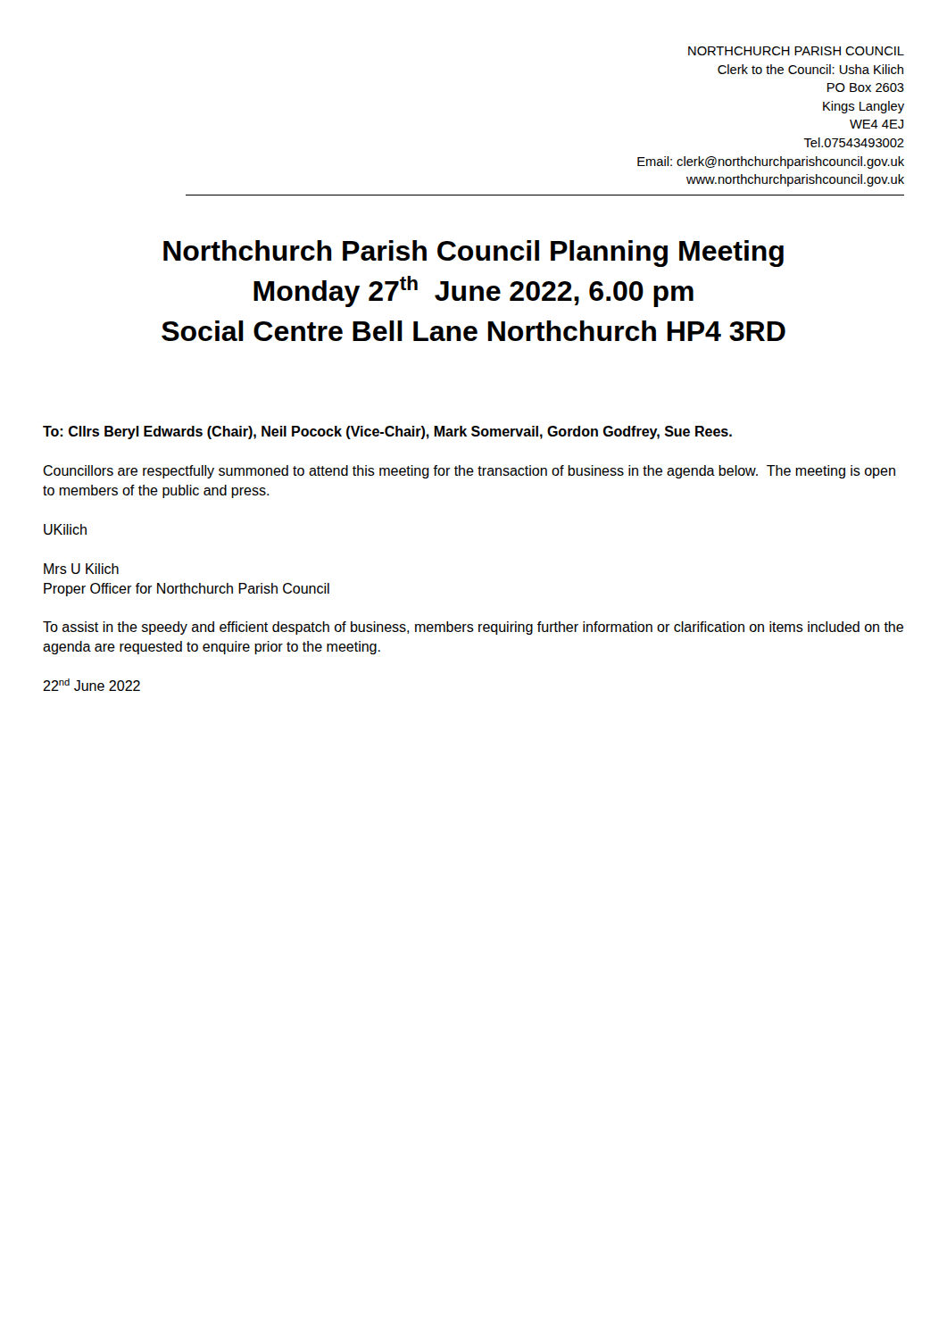NORTHCHURCH PARISH COUNCIL
Clerk to the Council: Usha Kilich
PO Box 2603
Kings Langley
WE4 4EJ
Tel.07543493002
Email: clerk@northchurchparishcouncil.gov.uk
www.northchurchparishcouncil.gov.uk
Northchurch Parish Council Planning Meeting
Monday 27th June 2022, 6.00 pm
Social Centre Bell Lane Northchurch HP4 3RD
To: Cllrs Beryl Edwards (Chair), Neil Pocock (Vice-Chair), Mark Somervail, Gordon Godfrey, Sue Rees.
Councillors are respectfully summoned to attend this meeting for the transaction of business in the agenda below. The meeting is open to members of the public and press.
UKilich
Mrs U Kilich Proper Officer for Northchurch Parish Council
To assist in the speedy and efficient despatch of business, members requiring further information or clarification on items included on the agenda are requested to enquire prior to the meeting.
22nd June 2022